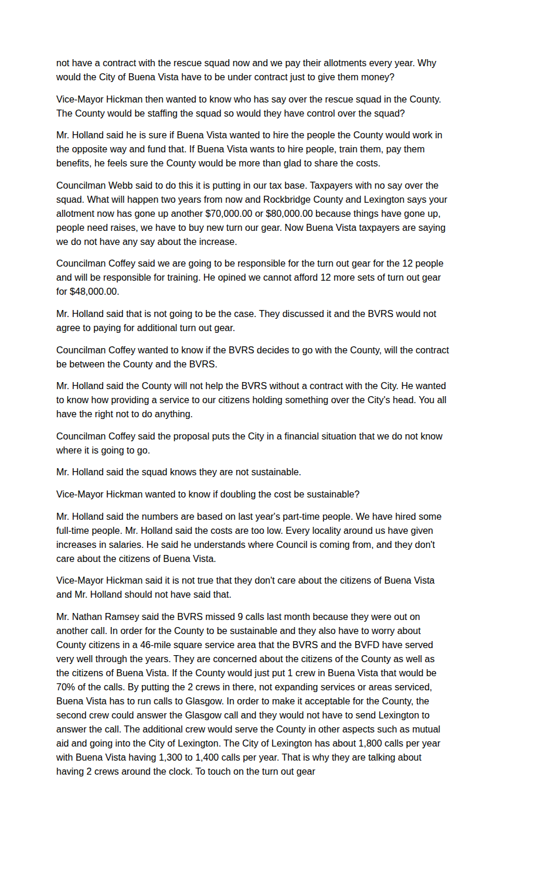not have a contract with the rescue squad now and we pay their allotments every year. Why would the City of Buena Vista have to be under contract just to give them money?
Vice-Mayor Hickman then wanted to know who has say over the rescue squad in the County. The County would be staffing the squad so would they have control over the squad?
Mr. Holland said he is sure if Buena Vista wanted to hire the people the County would work in the opposite way and fund that. If Buena Vista wants to hire people, train them, pay them benefits, he feels sure the County would be more than glad to share the costs.
Councilman Webb said to do this it is putting in our tax base. Taxpayers with no say over the squad. What will happen two years from now and Rockbridge County and Lexington says your allotment now has gone up another $70,000.00 or $80,000.00 because things have gone up, people need raises, we have to buy new turn our gear. Now Buena Vista taxpayers are saying we do not have any say about the increase.
Councilman Coffey said we are going to be responsible for the turn out gear for the 12 people and will be responsible for training. He opined we cannot afford 12 more sets of turn out gear for $48,000.00.
Mr. Holland said that is not going to be the case. They discussed it and the BVRS would not agree to paying for additional turn out gear.
Councilman Coffey wanted to know if the BVRS decides to go with the County, will the contract be between the County and the BVRS.
Mr. Holland said the County will not help the BVRS without a contract with the City. He wanted to know how providing a service to our citizens holding something over the City's head. You all have the right not to do anything.
Councilman Coffey said the proposal puts the City in a financial situation that we do not know where it is going to go.
Mr. Holland said the squad knows they are not sustainable.
Vice-Mayor Hickman wanted to know if doubling the cost be sustainable?
Mr. Holland said the numbers are based on last year's part-time people. We have hired some full-time people. Mr. Holland said the costs are too low. Every locality around us have given increases in salaries. He said he understands where Council is coming from, and they don't care about the citizens of Buena Vista.
Vice-Mayor Hickman said it is not true that they don't care about the citizens of Buena Vista and Mr. Holland should not have said that.
Mr. Nathan Ramsey said the BVRS missed 9 calls last month because they were out on another call. In order for the County to be sustainable and they also have to worry about County citizens in a 46-mile square service area that the BVRS and the BVFD have served very well through the years. They are concerned about the citizens of the County as well as the citizens of Buena Vista. If the County would just put 1 crew in Buena Vista that would be 70% of the calls. By putting the 2 crews in there, not expanding services or areas serviced, Buena Vista has to run calls to Glasgow. In order to make it acceptable for the County, the second crew could answer the Glasgow call and they would not have to send Lexington to answer the call. The additional crew would serve the County in other aspects such as mutual aid and going into the City of Lexington. The City of Lexington has about 1,800 calls per year with Buena Vista having 1,300 to 1,400 calls per year. That is why they are talking about having 2 crews around the clock. To touch on the turn out gear